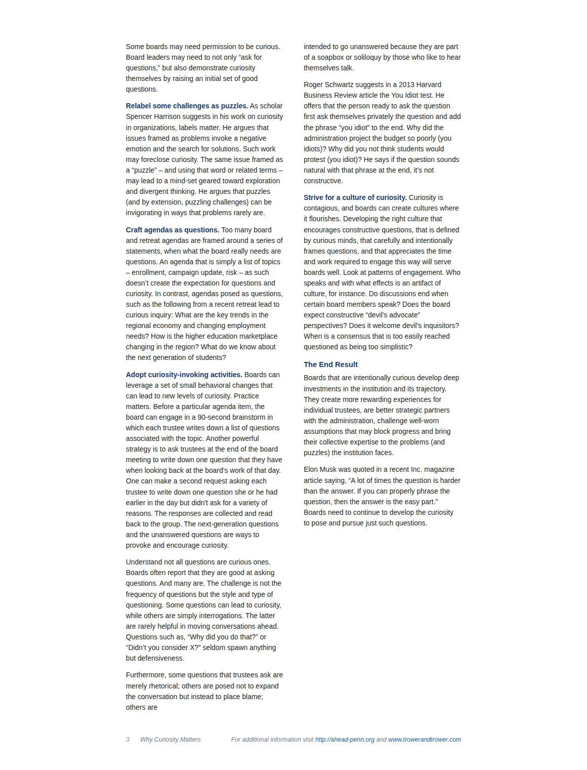Some boards may need permission to be curious. Board leaders may need to not only “ask for questions,” but also demonstrate curiosity themselves by raising an initial set of good questions.
Relabel some challenges as puzzles. As scholar Spencer Harrison suggests in his work on curiosity in organizations, labels matter. He argues that issues framed as problems invoke a negative emotion and the search for solutions. Such work may foreclose curiosity. The same issue framed as a “puzzle” – and using that word or related terms – may lead to a mind-set geared toward exploration and divergent thinking. He argues that puzzles (and by extension, puzzling challenges) can be invigorating in ways that problems rarely are.
Craft agendas as questions. Too many board and retreat agendas are framed around a series of statements, when what the board really needs are questions. An agenda that is simply a list of topics – enrollment, campaign update, risk – as such doesn’t create the expectation for questions and curiosity. In contrast, agendas posed as questions, such as the following from a recent retreat lead to curious inquiry: What are the key trends in the regional economy and changing employment needs? How is the higher education marketplace changing in the region? What do we know about the next generation of students?
Adopt curiosity-invoking activities. Boards can leverage a set of small behavioral changes that can lead to new levels of curiosity. Practice matters. Before a particular agenda item, the board can engage in a 90-second brainstorm in which each trustee writes down a list of questions associated with the topic. Another powerful strategy is to ask trustees at the end of the board meeting to write down one question that they have when looking back at the board’s work of that day. One can make a second request asking each trustee to write down one question she or he had earlier in the day but didn't ask for a variety of reasons. The responses are collected and read back to the group. The next-generation questions and the unanswered questions are ways to provoke and encourage curiosity.
Understand not all questions are curious ones. Boards often report that they are good at asking questions. And many are. The challenge is not the frequency of questions but the style and type of questioning. Some questions can lead to curiosity, while others are simply interrogations. The latter are rarely helpful in moving conversations ahead. Questions such as, “Why did you do that?” or “Didn’t you consider X?” seldom spawn anything but defensiveness.
Furthermore, some questions that trustees ask are merely rhetorical; others are posed not to expand the conversation but instead to place blame; others are
intended to go unanswered because they are part of a soapbox or soliloquy by those who like to hear themselves talk.
Roger Schwartz suggests in a 2013 Harvard Business Review article the You Idiot test. He offers that the person ready to ask the question first ask themselves privately the question and add the phrase “you idiot” to the end. Why did the administration project the budget so poorly (you idiots)? Why did you not think students would protest (you idiot)? He says if the question sounds natural with that phrase at the end, it’s not constructive.
Strive for a culture of curiosity. Curiosity is contagious, and boards can create cultures where it flourishes. Developing the right culture that encourages constructive questions, that is defined by curious minds, that carefully and intentionally frames questions, and that appreciates the time and work required to engage this way will serve boards well. Look at patterns of engagement. Who speaks and with what effects is an artifact of culture, for instance. Do discussions end when certain board members speak? Does the board expect constructive “devil’s advocate” perspectives? Does it welcome devil’s inquisitors? When is a consensus that is too easily reached questioned as being too simplistic?
The End Result
Boards that are intentionally curious develop deep investments in the institution and its trajectory. They create more rewarding experiences for individual trustees, are better strategic partners with the administration, challenge well-worn assumptions that may block progress and bring their collective expertise to the problems (and puzzles) the institution faces.
Elon Musk was quoted in a recent Inc. magazine article saying, “A lot of times the question is harder than the answer. If you can properly phrase the question, then the answer is the easy part.” Boards need to continue to develop the curiosity to pose and pursue just such questions.
3 Why Curiosity Matters For additional information visit http://ahead-penn.org and www.trowerandtrower.com